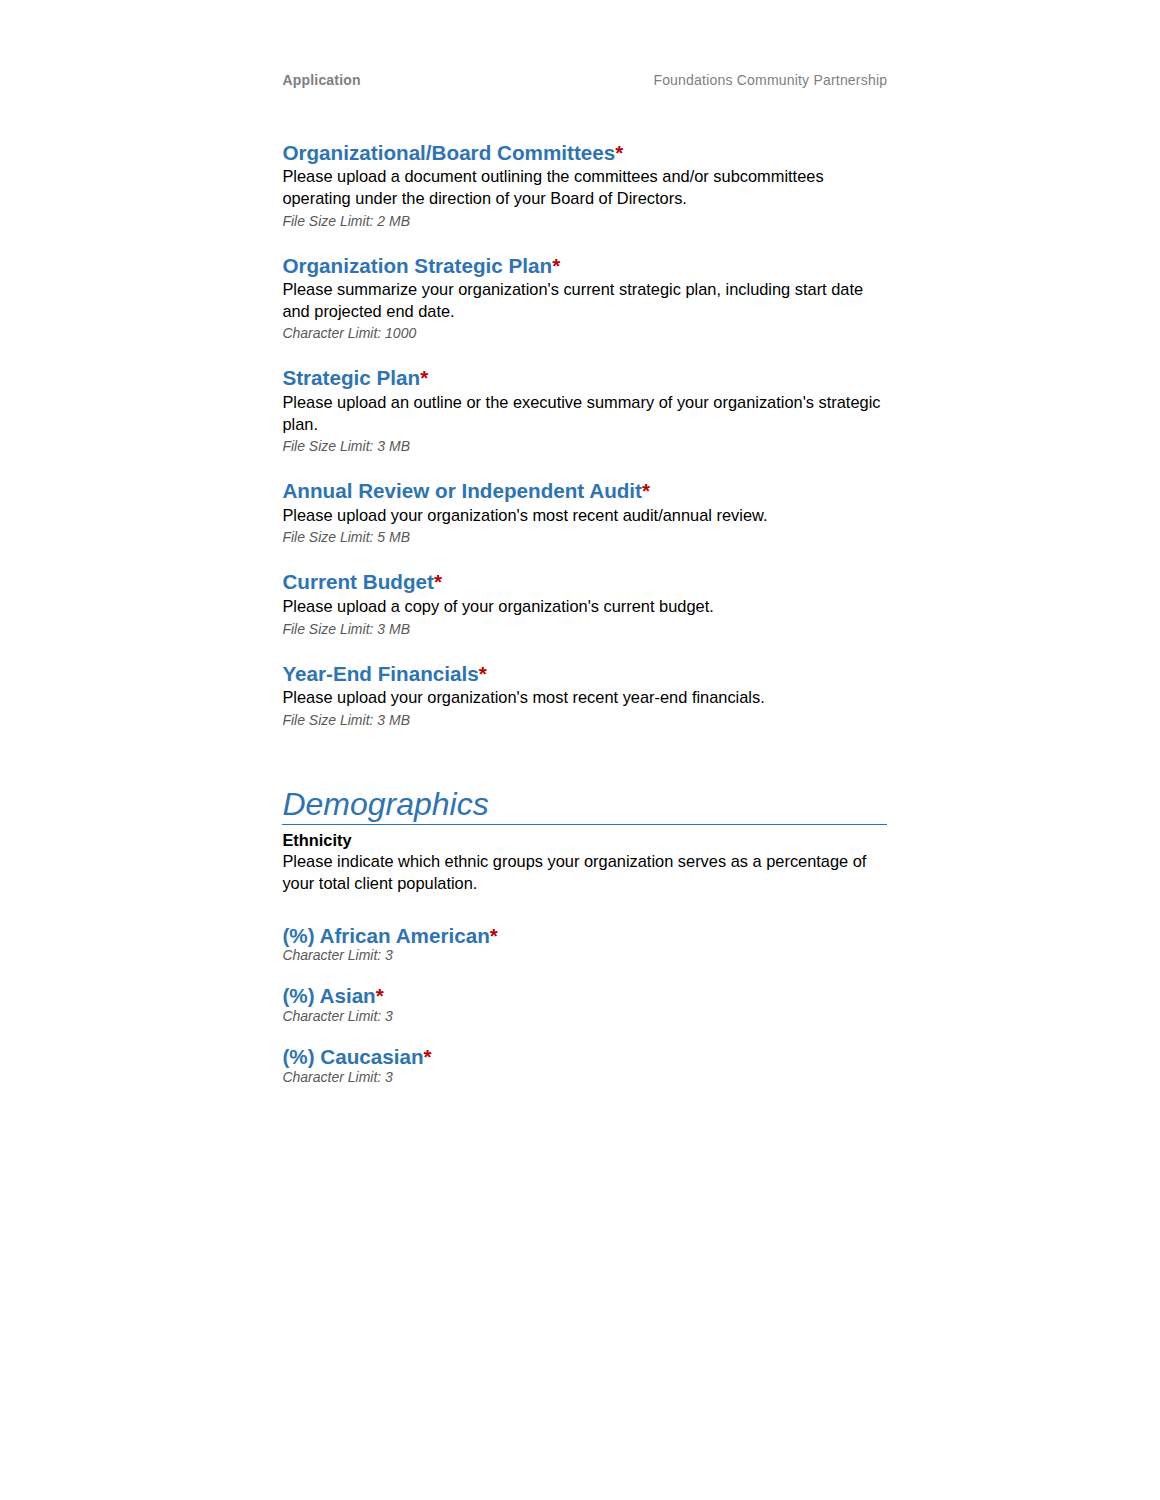Application Foundations Community Partnership
Organizational/Board Committees*
Please upload a document outlining the committees and/or subcommittees operating under the direction of your Board of Directors.
File Size Limit: 2 MB
Organization Strategic Plan*
Please summarize your organization's current strategic plan, including start date and projected end date.
Character Limit: 1000
Strategic Plan*
Please upload an outline or the executive summary of your organization's strategic plan.
File Size Limit: 3 MB
Annual Review or Independent Audit*
Please upload your organization's most recent audit/annual review.
File Size Limit: 5 MB
Current Budget*
Please upload a copy of your organization's current budget.
File Size Limit: 3 MB
Year-End Financials*
Please upload your organization's most recent year-end financials.
File Size Limit: 3 MB
Demographics
Ethnicity
Please indicate which ethnic groups your organization serves as a percentage of your total client population.
(%) African American*
Character Limit: 3
(%) Asian*
Character Limit: 3
(%) Caucasian*
Character Limit: 3